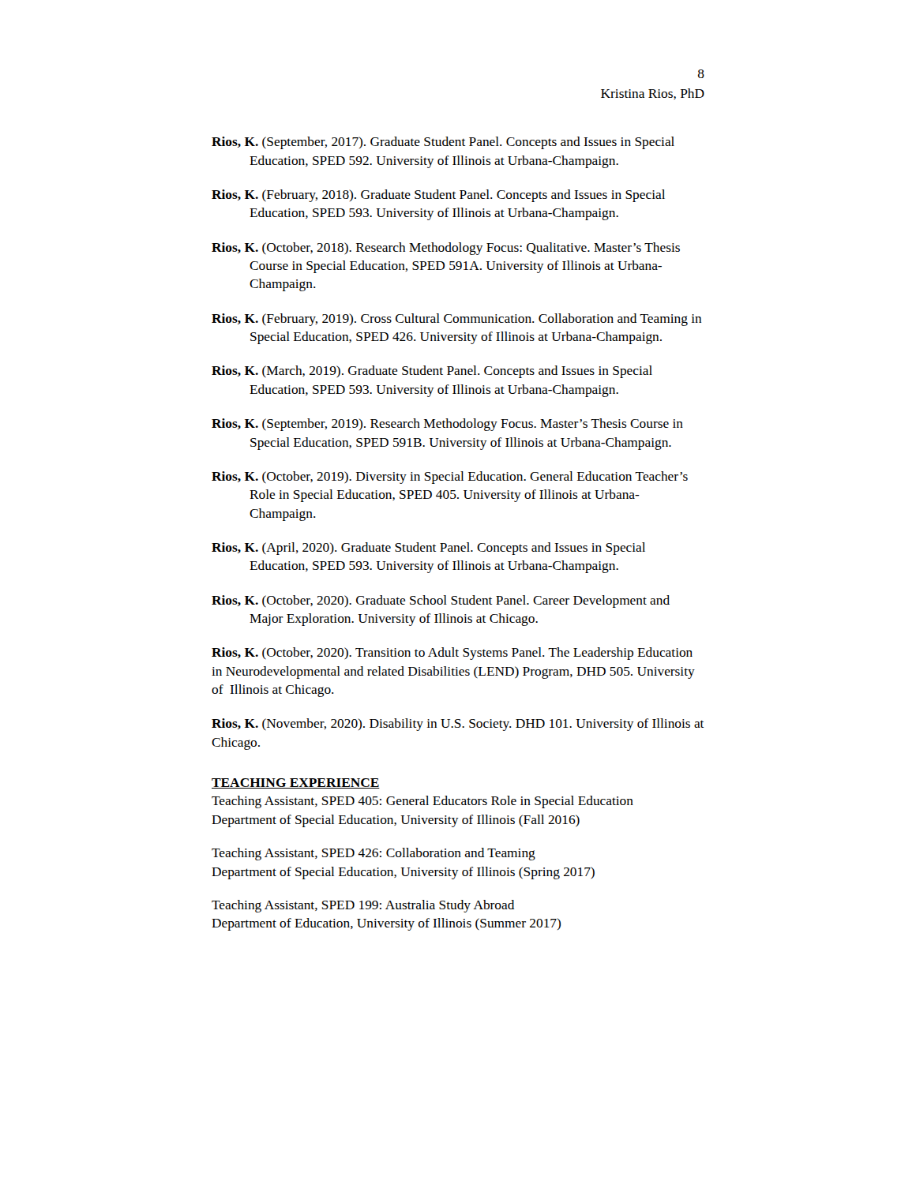8 Kristina Rios, PhD
Rios, K. (September, 2017). Graduate Student Panel. Concepts and Issues in Special Education, SPED 592. University of Illinois at Urbana-Champaign.
Rios, K. (February, 2018). Graduate Student Panel. Concepts and Issues in Special Education, SPED 593. University of Illinois at Urbana-Champaign.
Rios, K. (October, 2018). Research Methodology Focus: Qualitative. Master’s Thesis Course in Special Education, SPED 591A. University of Illinois at Urbana-Champaign.
Rios, K. (February, 2019). Cross Cultural Communication. Collaboration and Teaming in Special Education, SPED 426. University of Illinois at Urbana-Champaign.
Rios, K. (March, 2019). Graduate Student Panel. Concepts and Issues in Special Education, SPED 593. University of Illinois at Urbana-Champaign.
Rios, K. (September, 2019). Research Methodology Focus. Master’s Thesis Course in Special Education, SPED 591B. University of Illinois at Urbana-Champaign.
Rios, K. (October, 2019). Diversity in Special Education. General Education Teacher’s Role in Special Education, SPED 405. University of Illinois at Urbana-Champaign.
Rios, K. (April, 2020). Graduate Student Panel. Concepts and Issues in Special Education, SPED 593. University of Illinois at Urbana-Champaign.
Rios, K. (October, 2020). Graduate School Student Panel. Career Development and Major Exploration. University of Illinois at Chicago.
Rios, K. (October, 2020). Transition to Adult Systems Panel. The Leadership Education in Neurodevelopmental and related Disabilities (LEND) Program, DHD 505. University of Illinois at Chicago.
Rios, K. (November, 2020). Disability in U.S. Society. DHD 101. University of Illinois at Chicago.
Teaching Experience
Teaching Assistant, SPED 405: General Educators Role in Special Education
Department of Special Education, University of Illinois (Fall 2016)
Teaching Assistant, SPED 426: Collaboration and Teaming
Department of Special Education, University of Illinois (Spring 2017)
Teaching Assistant, SPED 199: Australia Study Abroad
Department of Education, University of Illinois (Summer 2017)